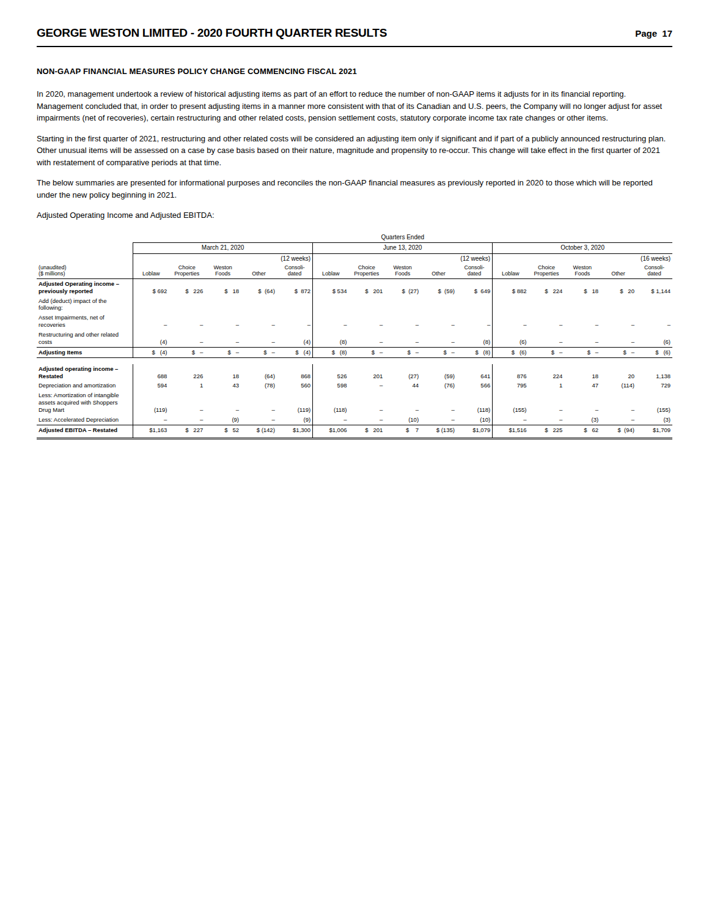GEORGE WESTON LIMITED - 2020 FOURTH QUARTER RESULTS
Page 17
NON-GAAP FINANCIAL MEASURES POLICY CHANGE COMMENCING FISCAL 2021
In 2020, management undertook a review of historical adjusting items as part of an effort to reduce the number of non-GAAP items it adjusts for in its financial reporting. Management concluded that, in order to present adjusting items in a manner more consistent with that of its Canadian and U.S. peers, the Company will no longer adjust for asset impairments (net of recoveries), certain restructuring and other related costs, pension settlement costs, statutory corporate income tax rate changes or other items.
Starting in the first quarter of 2021, restructuring and other related costs will be considered an adjusting item only if significant and if part of a publicly announced restructuring plan. Other unusual items will be assessed on a case by case basis based on their nature, magnitude and propensity to re-occur. This change will take effect in the first quarter of 2021 with restatement of comparative periods at that time.
The below summaries are presented for informational purposes and reconciles the non-GAAP financial measures as previously reported in 2020 to those which will be reported under the new policy beginning in 2021.
Adjusted Operating Income and Adjusted EBITDA:
| | Quarters Ended |
| | March 21, 2020 | June 13, 2020 | October 3, 2020 |
| | (12 weeks) | (12 weeks) | (16 weeks) |
| (unaudited) ($ millions) | Loblaw | Choice Properties | Weston Foods | Other | Consoli- dated | Loblaw | Choice Properties | Weston Foods | Other | Consoli- dated | Loblaw | Choice Properties | Weston Foods | Other | Consoli- dated |
| Adjusted Operating income – previously reported | $ 692 | $ 226 | $ 18 | $ (64) | $ 872 | $ 534 | $ 201 | $ (27) | $ (59) | $ 649 | $ 882 | $ 224 | $ 18 | $ 20 | $ 1,144 |
| Add (deduct) impact of the following: | | | | | | | | | | | | | | | |
| Asset Impairments, net of recoveries | – | – | – | – | – | – | – | – | – | – | – | – | – | – | – |
| Restructuring and other related costs | (4) | – | – | – | (4) | (8) | – | – | – | (8) | (6) | – | – | – | (6) |
| Adjusting Items | $ (4) | $ – | $ – | $ – | $ (4) | $ (8) | $ – | $ – | $ – | $ (8) | $ (6) | $ – | $ – | $ – | $ (6) |
| Adjusted operating income – Restated | 688 | 226 | 18 | (64) | 868 | 526 | 201 | (27) | (59) | 641 | 876 | 224 | 18 | 20 | 1,138 |
| Depreciation and amortization | 594 | 1 | 43 | (78) | 560 | 598 | – | 44 | (76) | 566 | 795 | 1 | 47 | (114) | 729 |
| Less: Amortization of intangible assets acquired with Shoppers Drug Mart | (119) | – | – | – | (119) | (118) | – | – | – | (118) | (155) | – | – | – | (155) |
| Less: Accelerated Depreciation | – | – | (9) | – | (9) | – | – | (10) | – | (10) | – | – | (3) | – | (3) |
| Adjusted EBITDA – Restated | $1,163 | $ 227 | $ 52 | $ (142) | $1,300 | $1,006 | $ 201 | $ 7 | $ (135) | $1,079 | $1,516 | $ 225 | $ 62 | $ (94) | $1,709 |